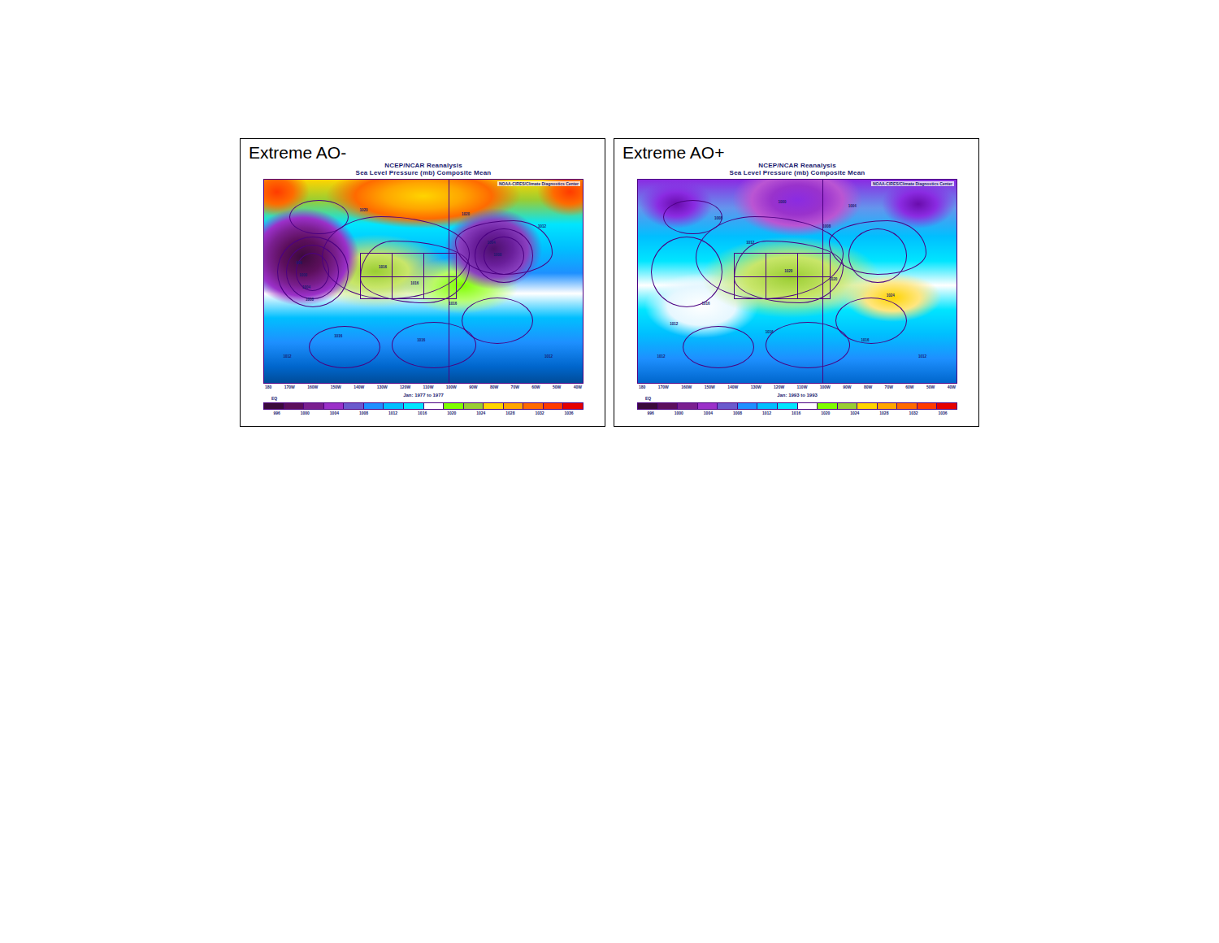Extreme AO-
NCEP/NCAR Reanalysis Sea Level Pressure (mb) Composite Mean
80N 70N 60N 50N 40N 30N 20N 10N EQ
NOAA-CIRES/Climate Diagnostics Center
996
1000
1004
1008
1004
1008
1016
1016
1016
1016
1016
1020
1020
1012
1012
1012
180 170W 160W 150W 140W 130W 120W 110W 100W 90W 80W 70W 60W 50W 40W
Jan: 1977 to 1977
996 1000 1004 1008 1012 1016 1020 1024 1028 1032 1036
Extreme AO+
NCEP/NCAR Reanalysis Sea Level Pressure (mb) Composite Mean
80N 70N 60N 50N 40N 30N 20N 10N EQ
NOAA-CIRES/Climate Diagnostics Center
1000
1004
1008
1008
1012
1020
1020
1024
1016
1012
1016
1016
1012
1012
180 170W 160W 150W 140W 130W 120W 110W 100W 90W 80W 70W 60W 50W 40W
Jan: 1993 to 1993
996 1000 1004 1008 1012 1016 1020 1024 1028 1032 1036